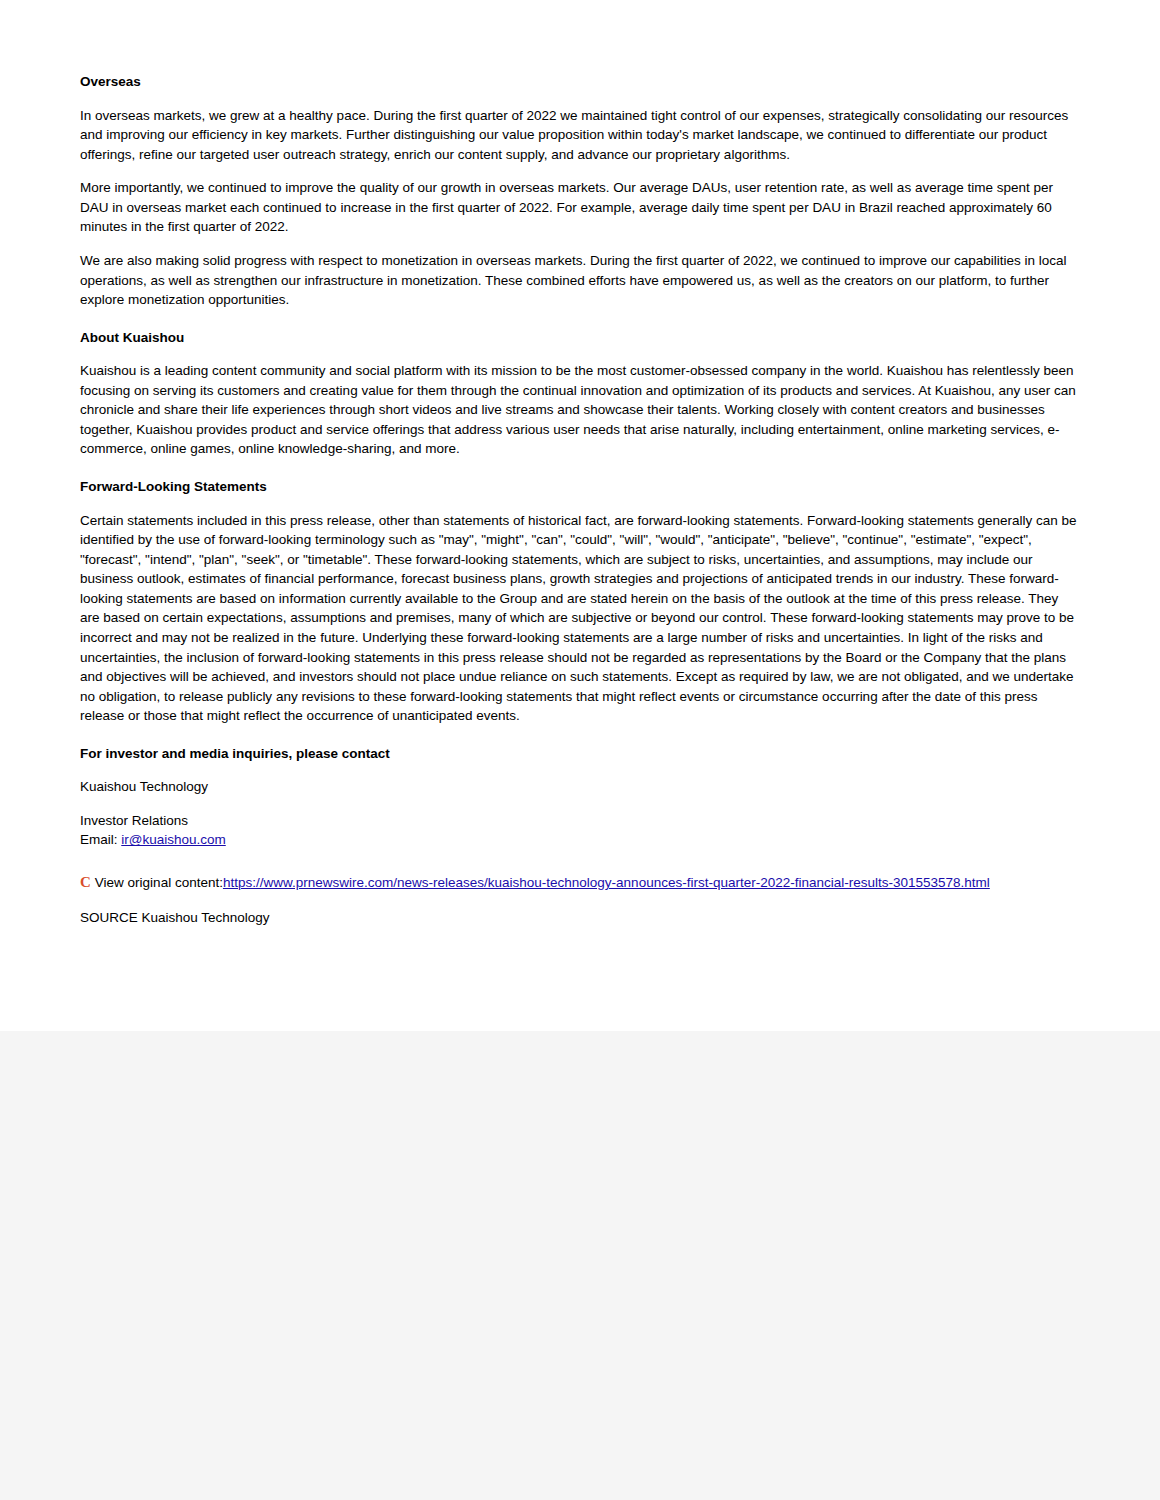Overseas
In overseas markets, we grew at a healthy pace. During the first quarter of 2022 we maintained tight control of our expenses, strategically consolidating our resources and improving our efficiency in key markets. Further distinguishing our value proposition within today's market landscape, we continued to differentiate our product offerings, refine our targeted user outreach strategy, enrich our content supply, and advance our proprietary algorithms.
More importantly, we continued to improve the quality of our growth in overseas markets. Our average DAUs, user retention rate, as well as average time spent per DAU in overseas market each continued to increase in the first quarter of 2022. For example, average daily time spent per DAU in Brazil reached approximately 60 minutes in the first quarter of 2022.
We are also making solid progress with respect to monetization in overseas markets. During the first quarter of 2022, we continued to improve our capabilities in local operations, as well as strengthen our infrastructure in monetization. These combined efforts have empowered us, as well as the creators on our platform, to further explore monetization opportunities.
About Kuaishou
Kuaishou is a leading content community and social platform with its mission to be the most customer-obsessed company in the world. Kuaishou has relentlessly been focusing on serving its customers and creating value for them through the continual innovation and optimization of its products and services. At Kuaishou, any user can chronicle and share their life experiences through short videos and live streams and showcase their talents. Working closely with content creators and businesses together, Kuaishou provides product and service offerings that address various user needs that arise naturally, including entertainment, online marketing services, e-commerce, online games, online knowledge-sharing, and more.
Forward-Looking Statements
Certain statements included in this press release, other than statements of historical fact, are forward-looking statements. Forward-looking statements generally can be identified by the use of forward-looking terminology such as "may", "might", "can", "could", "will", "would", "anticipate", "believe", "continue", "estimate", "expect", "forecast", "intend", "plan", "seek", or "timetable". These forward-looking statements, which are subject to risks, uncertainties, and assumptions, may include our business outlook, estimates of financial performance, forecast business plans, growth strategies and projections of anticipated trends in our industry. These forward-looking statements are based on information currently available to the Group and are stated herein on the basis of the outlook at the time of this press release. They are based on certain expectations, assumptions and premises, many of which are subjective or beyond our control. These forward-looking statements may prove to be incorrect and may not be realized in the future. Underlying these forward-looking statements are a large number of risks and uncertainties. In light of the risks and uncertainties, the inclusion of forward-looking statements in this press release should not be regarded as representations by the Board or the Company that the plans and objectives will be achieved, and investors should not place undue reliance on such statements. Except as required by law, we are not obligated, and we undertake no obligation, to release publicly any revisions to these forward-looking statements that might reflect events or circumstance occurring after the date of this press release or those that might reflect the occurrence of unanticipated events.
For investor and media inquiries, please contact
Kuaishou Technology
Investor Relations
Email: ir@kuaishou.com
CView original content:https://www.prnewswire.com/news-releases/kuaishou-technology-announces-first-quarter-2022-financial-results-301553578.html
SOURCE Kuaishou Technology